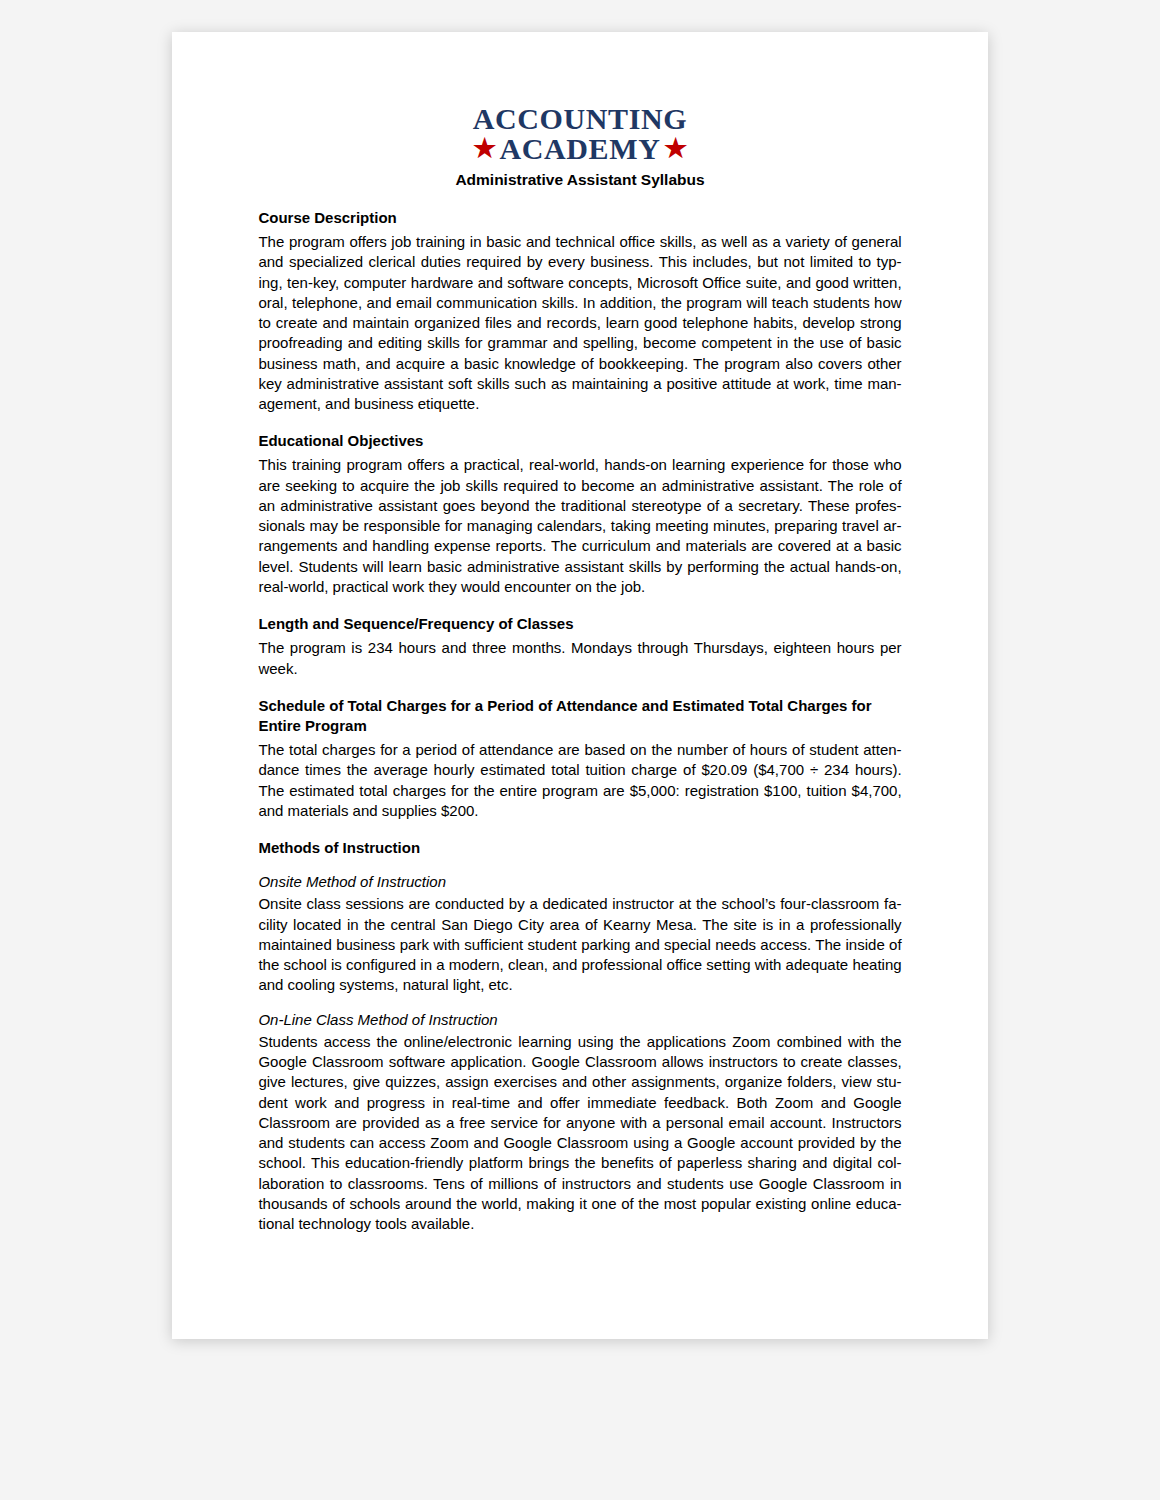Accounting ★Academy★
Administrative Assistant Syllabus
Course Description
The program offers job training in basic and technical office skills, as well as a variety of general and specialized clerical duties required by every business. This includes, but not limited to typing, ten-key, computer hardware and software concepts, Microsoft Office suite, and good written, oral, telephone, and email communication skills. In addition, the program will teach students how to create and maintain organized files and records, learn good telephone habits, develop strong proofreading and editing skills for grammar and spelling, become competent in the use of basic business math, and acquire a basic knowledge of bookkeeping. The program also covers other key administrative assistant soft skills such as maintaining a positive attitude at work, time management, and business etiquette.
Educational Objectives
This training program offers a practical, real-world, hands-on learning experience for those who are seeking to acquire the job skills required to become an administrative assistant. The role of an administrative assistant goes beyond the traditional stereotype of a secretary. These professionals may be responsible for managing calendars, taking meeting minutes, preparing travel arrangements and handling expense reports. The curriculum and materials are covered at a basic level. Students will learn basic administrative assistant skills by performing the actual hands-on, real-world, practical work they would encounter on the job.
Length and Sequence/Frequency of Classes
The program is 234 hours and three months. Mondays through Thursdays, eighteen hours per week.
Schedule of Total Charges for a Period of Attendance and Estimated Total Charges for Entire Program
The total charges for a period of attendance are based on the number of hours of student attendance times the average hourly estimated total tuition charge of $20.09 ($4,700 ÷ 234 hours). The estimated total charges for the entire program are $5,000: registration $100, tuition $4,700, and materials and supplies $200.
Methods of Instruction
Onsite Method of Instruction
Onsite class sessions are conducted by a dedicated instructor at the school’s four-classroom facility located in the central San Diego City area of Kearny Mesa. The site is in a professionally maintained business park with sufficient student parking and special needs access. The inside of the school is configured in a modern, clean, and professional office setting with adequate heating and cooling systems, natural light, etc.
On-Line Class Method of Instruction
Students access the online/electronic learning using the applications Zoom combined with the Google Classroom software application. Google Classroom allows instructors to create classes, give lectures, give quizzes, assign exercises and other assignments, organize folders, view student work and progress in real-time and offer immediate feedback. Both Zoom and Google Classroom are provided as a free service for anyone with a personal email account. Instructors and students can access Zoom and Google Classroom using a Google account provided by the school. This education-friendly platform brings the benefits of paperless sharing and digital collaboration to classrooms. Tens of millions of instructors and students use Google Classroom in thousands of schools around the world, making it one of the most popular existing online educational technology tools available.